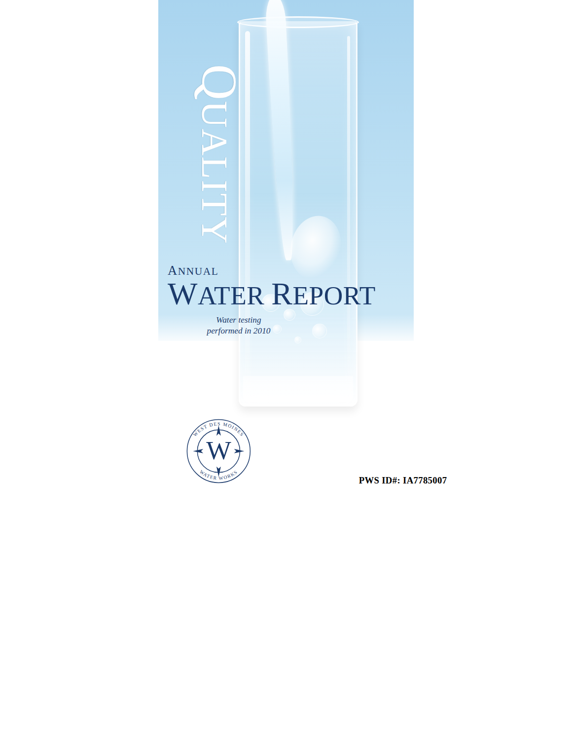QUALITY
ANNUAL
WATER REPORT
Water testing
performed in 2010
W WEST DES MOINES WATER WORKS
PWS ID#: IA7785007